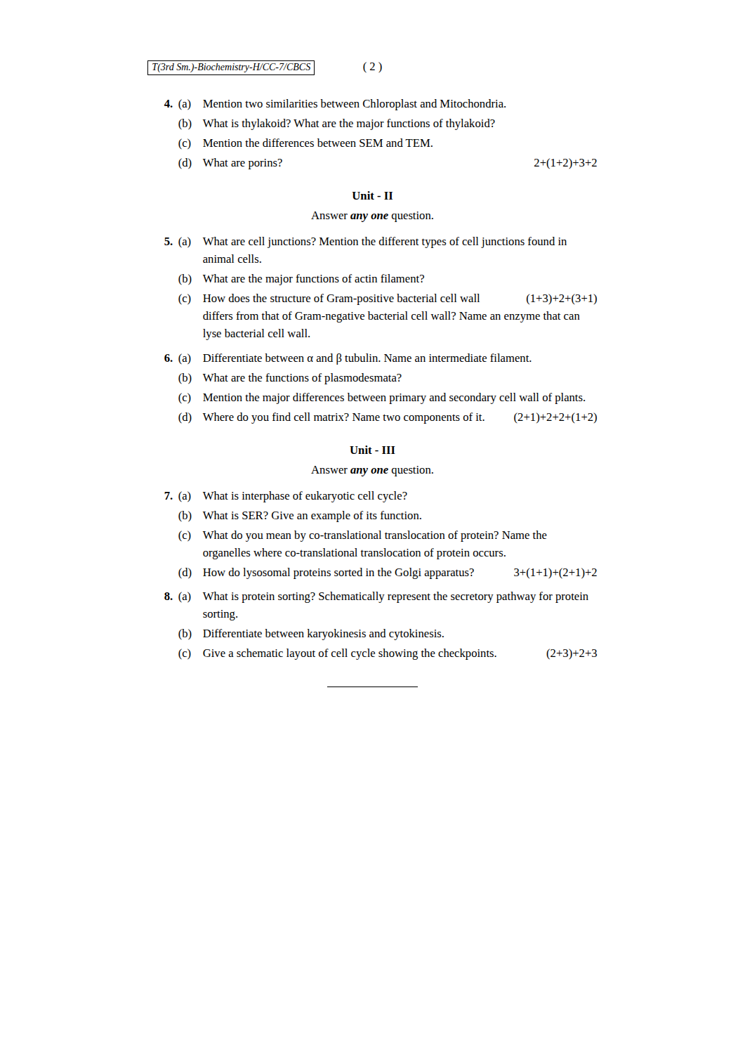T(3rd Sm.)-Biochemistry-H/CC-7/CBCS ( 2 )
4.
(a) Mention two similarities between Chloroplast and Mitochondria.
(b) What is thylakoid? What are the major functions of thylakoid?
(c) Mention the differences between SEM and TEM.
(d) 2+(1+2)+3+2 What are porins?
Unit - II
Answer any one question.
5.
(a) What are cell junctions? Mention the different types of cell junctions found in animal cells.
(b) What are the major functions of actin filament?
(c)(1+3)+2+(3+1) How does the structure of Gram-positive bacterial cell wall differs from that of Gram-negative bacterial cell wall? Name an enzyme that can lyse bacterial cell wall.
6.
(a) Differentiate between α and β tubulin. Name an intermediate filament.
(b) What are the functions of plasmodesmata?
(c) Mention the major differences between primary and secondary cell wall of plants.
(d)(2+1)+2+2+(1+2) Where do you find cell matrix? Name two components of it.
Unit - III
Answer any one question.
7.
(a) What is interphase of eukaryotic cell cycle?
(b) What is SER? Give an example of its function.
(c) What do you mean by co-translational translocation of protein? Name the organelles where co-translational translocation of protein occurs.
(d) 3+(1+1)+(2+1)+2 How do lysosomal proteins sorted in the Golgi apparatus?
8.
(a) What is protein sorting? Schematically represent the secretory pathway for protein sorting.
(b) Differentiate between karyokinesis and cytokinesis.
(c)(2+3)+2+3 Give a schematic layout of cell cycle showing the checkpoints.